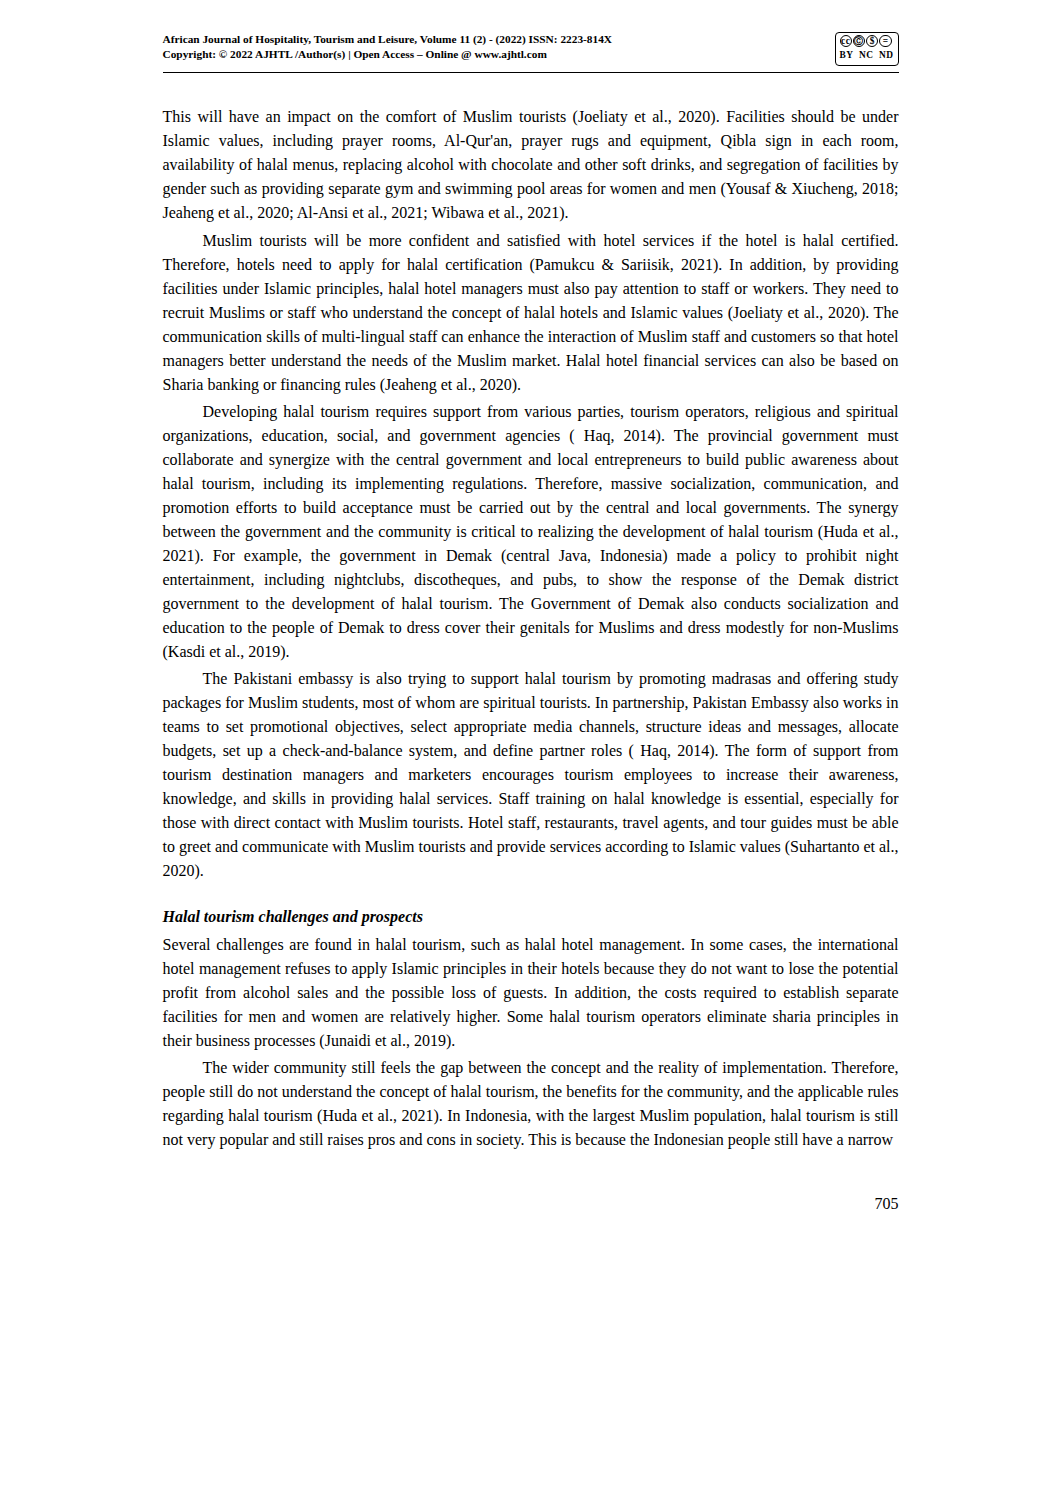African Journal of Hospitality, Tourism and Leisure, Volume 11 (2) - (2022) ISSN: 2223-814X
Copyright: © 2022 AJHTL /Author(s) | Open Access – Online @ www.ajhtl.com
ccⒸ$=
BY NC ND
This will have an impact on the comfort of Muslim tourists (Joeliaty et al., 2020). Facilities should be under Islamic values, including prayer rooms, Al-Qur'an, prayer rugs and equipment, Qibla sign in each room, availability of halal menus, replacing alcohol with chocolate and other soft drinks, and segregation of facilities by gender such as providing separate gym and swimming pool areas for women and men (Yousaf & Xiucheng, 2018; Jeaheng et al., 2020; Al-Ansi et al., 2021; Wibawa et al., 2021).
Muslim tourists will be more confident and satisfied with hotel services if the hotel is halal certified. Therefore, hotels need to apply for halal certification (Pamukcu & Sariisik, 2021). In addition, by providing facilities under Islamic principles, halal hotel managers must also pay attention to staff or workers. They need to recruit Muslims or staff who understand the concept of halal hotels and Islamic values (Joeliaty et al., 2020). The communication skills of multi-lingual staff can enhance the interaction of Muslim staff and customers so that hotel managers better understand the needs of the Muslim market. Halal hotel financial services can also be based on Sharia banking or financing rules (Jeaheng et al., 2020).
Developing halal tourism requires support from various parties, tourism operators, religious and spiritual organizations, education, social, and government agencies ( Haq, 2014). The provincial government must collaborate and synergize with the central government and local entrepreneurs to build public awareness about halal tourism, including its implementing regulations. Therefore, massive socialization, communication, and promotion efforts to build acceptance must be carried out by the central and local governments. The synergy between the government and the community is critical to realizing the development of halal tourism (Huda et al., 2021). For example, the government in Demak (central Java, Indonesia) made a policy to prohibit night entertainment, including nightclubs, discotheques, and pubs, to show the response of the Demak district government to the development of halal tourism. The Government of Demak also conducts socialization and education to the people of Demak to dress cover their genitals for Muslims and dress modestly for non-Muslims (Kasdi et al., 2019).
The Pakistani embassy is also trying to support halal tourism by promoting madrasas and offering study packages for Muslim students, most of whom are spiritual tourists. In partnership, Pakistan Embassy also works in teams to set promotional objectives, select appropriate media channels, structure ideas and messages, allocate budgets, set up a check-and-balance system, and define partner roles ( Haq, 2014). The form of support from tourism destination managers and marketers encourages tourism employees to increase their awareness, knowledge, and skills in providing halal services. Staff training on halal knowledge is essential, especially for those with direct contact with Muslim tourists. Hotel staff, restaurants, travel agents, and tour guides must be able to greet and communicate with Muslim tourists and provide services according to Islamic values (Suhartanto et al., 2020).
Halal tourism challenges and prospects
Several challenges are found in halal tourism, such as halal hotel management. In some cases, the international hotel management refuses to apply Islamic principles in their hotels because they do not want to lose the potential profit from alcohol sales and the possible loss of guests. In addition, the costs required to establish separate facilities for men and women are relatively higher. Some halal tourism operators eliminate sharia principles in their business processes (Junaidi et al., 2019).
The wider community still feels the gap between the concept and the reality of implementation. Therefore, people still do not understand the concept of halal tourism, the benefits for the community, and the applicable rules regarding halal tourism (Huda et al., 2021). In Indonesia, with the largest Muslim population, halal tourism is still not very popular and still raises pros and cons in society. This is because the Indonesian people still have a narrow
705